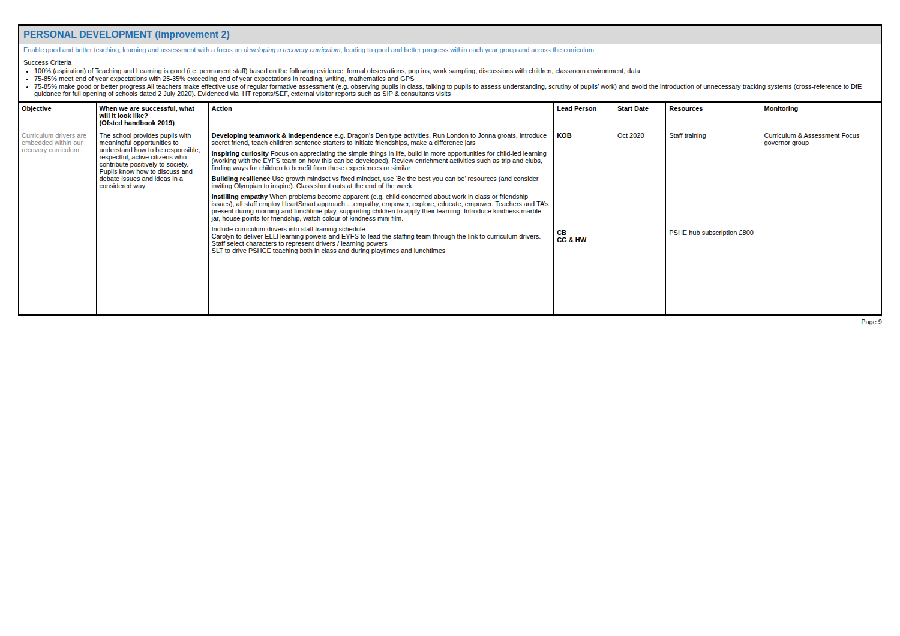PERSONAL DEVELOPMENT (Improvement 2)
Enable good and better teaching, learning and assessment with a focus on developing a recovery curriculum, leading to good and better progress within each year group and across the curriculum.
Success Criteria
100% (aspiration) of Teaching and Learning is good (i.e. permanent staff) based on the following evidence: formal observations, pop ins, work sampling, discussions with children, classroom environment, data.
75-85% meet end of year expectations with 25-35% exceeding end of year expectations in reading, writing, mathematics and GPS
75-85% make good or better progress All teachers make effective use of regular formative assessment (e.g. observing pupils in class, talking to pupils to assess understanding, scrutiny of pupils’ work) and avoid the introduction of unnecessary tracking systems (cross-reference to DfE guidance for full opening of schools dated 2 July 2020). Evidenced via HT reports/SEF, external visitor reports such as SIP & consultants visits
| Objective | When we are successful, what will it look like? (Ofsted handbook 2019) | Action | Lead Person | Start Date | Resources | Monitoring |
| --- | --- | --- | --- | --- | --- | --- |
| Curriculum drivers are embedded within our recovery curriculum | The school provides pupils with meaningful opportunities to understand how to be responsible, respectful, active citizens who contribute positively to society. Pupils know how to discuss and debate issues and ideas in a considered way. | Developing teamwork & independence e.g. Dragon’s Den type activities, Run London to Jonna groats, introduce secret friend, teach children sentence starters to initiate friendships, make a difference jars Inspiring curiosity Focus on appreciating the simple things in life, build in more opportunities for child-led learning (working with the EYFS team on how this can be developed). Review enrichment activities such as trip and clubs, finding ways for children to benefit from these experiences or similar Building resilience Use growth mindset vs fixed mindset, use ‘Be the best you can be’ resources (and consider inviting Olympian to inspire). Class shout outs at the end of the week. Instilling empathy When problems become apparent (e.g. child concerned about work in class or friendship issues), all staff employ HeartSmart approach …empathy, empower, explore, educate, empower. Teachers and TA’s present during morning and lunchtime play, supporting children to apply their learning. Introduce kindness marble jar, house points for friendship, watch colour of kindness mini film. Include curriculum drivers into staff training schedule Carolyn to deliver ELLI learning powers and EYFS to lead the staffing team through the link to curriculum drivers. Staff select characters to represent drivers / learning powers SLT to drive PSHCE teaching both in class and during playtimes and lunchtimes | KOB CB CG & HW | Oct 2020 | Staff training PSHE hub subscription £800 | Curriculum & Assessment Focus governor group |
Page 9